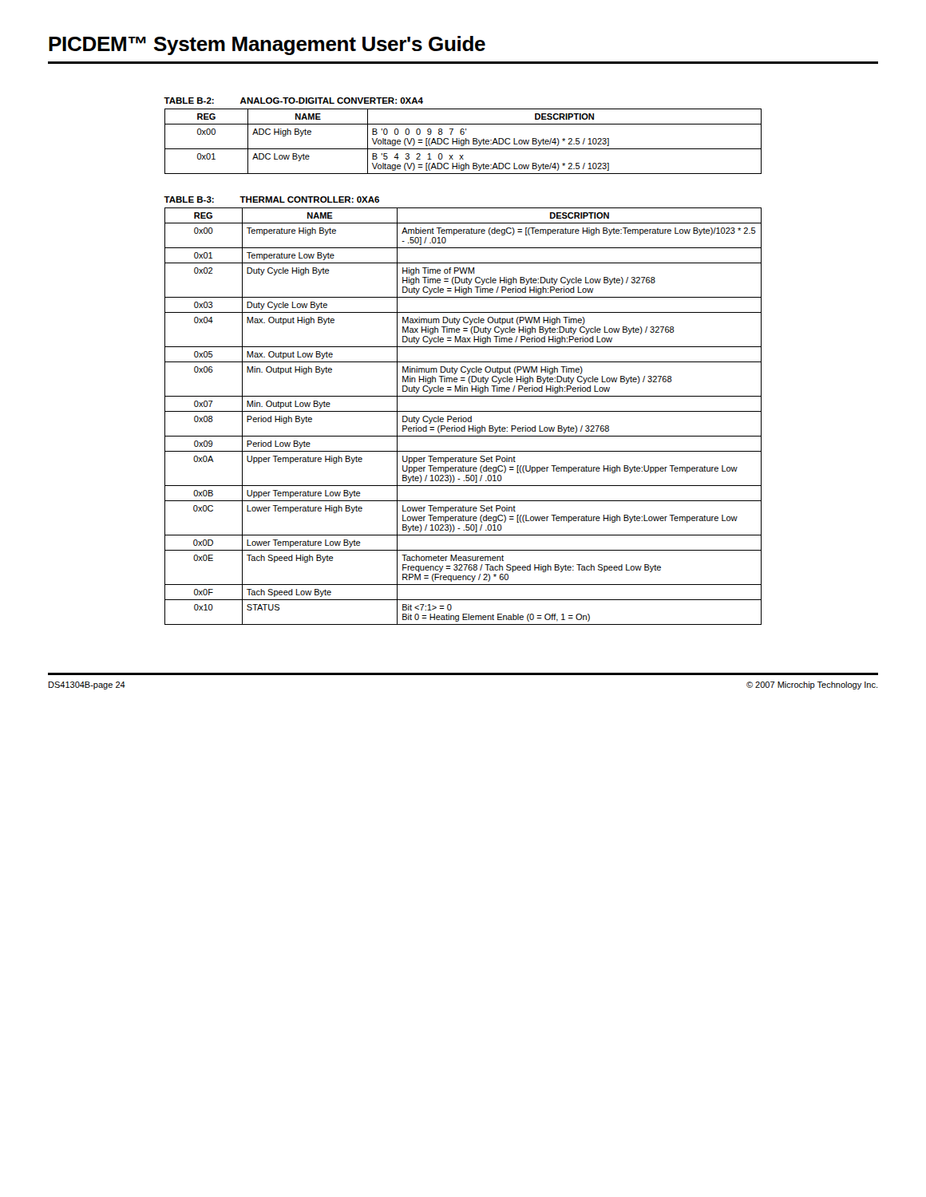PICDEM™ System Management User's Guide
TABLE B-2: ANALOG-TO-DIGITAL CONVERTER: 0XA4
| REG | NAME | DESCRIPTION |
| --- | --- | --- |
| 0x00 | ADC High Byte | B '0 0 0 0 9 8 7 6' Voltage (V) = [(ADC High Byte:ADC Low Byte/4) * 2.5 / 1023] |
| 0x01 | ADC Low Byte | B '5 4 3 2 1 0 x x Voltage (V) = [(ADC High Byte:ADC Low Byte/4) * 2.5 / 1023] |
TABLE B-3: THERMAL CONTROLLER: 0XA6
| REG | NAME | DESCRIPTION |
| --- | --- | --- |
| 0x00 | Temperature High Byte | Ambient Temperature (degC) = [(Temperature High Byte:Temperature Low Byte)/1023 * 2.5 - .50] / .010 |
| 0x01 | Temperature Low Byte | |
| 0x02 | Duty Cycle High Byte | High Time of PWM High Time = (Duty Cycle High Byte:Duty Cycle Low Byte) / 32768 Duty Cycle = High Time / Period High:Period Low |
| 0x03 | Duty Cycle Low Byte | |
| 0x04 | Max. Output High Byte | Maximum Duty Cycle Output (PWM High Time) Max High Time = (Duty Cycle High Byte:Duty Cycle Low Byte) / 32768 Duty Cycle = Max High Time / Period High:Period Low |
| 0x05 | Max. Output Low Byte | |
| 0x06 | Min. Output High Byte | Minimum Duty Cycle Output (PWM High Time) Min High Time = (Duty Cycle High Byte:Duty Cycle Low Byte) / 32768 Duty Cycle = Min High Time / Period High:Period Low |
| 0x07 | Min. Output Low Byte | |
| 0x08 | Period High Byte | Duty Cycle Period Period = (Period High Byte: Period Low Byte) / 32768 |
| 0x09 | Period Low Byte | |
| 0x0A | Upper Temperature High Byte | Upper Temperature Set Point Upper Temperature (degC) = [((Upper Temperature High Byte:Upper Temperature Low Byte) / 1023)) - .50] / .010 |
| 0x0B | Upper Temperature Low Byte | |
| 0x0C | Lower Temperature High Byte | Lower Temperature Set Point Lower Temperature (degC) = [((Lower Temperature High Byte:Lower Temperature Low Byte) / 1023)) - .50] / .010 |
| 0x0D | Lower Temperature Low Byte | |
| 0x0E | Tach Speed High Byte | Tachometer Measurement Frequency = 32768 / Tach Speed High Byte: Tach Speed Low Byte RPM = (Frequency / 2) * 60 |
| 0x0F | Tach Speed Low Byte | |
| 0x10 | STATUS | Bit <7:1> = 0 Bit 0 = Heating Element Enable (0 = Off, 1 = On) |
DS41304B-page 24 © 2007 Microchip Technology Inc.